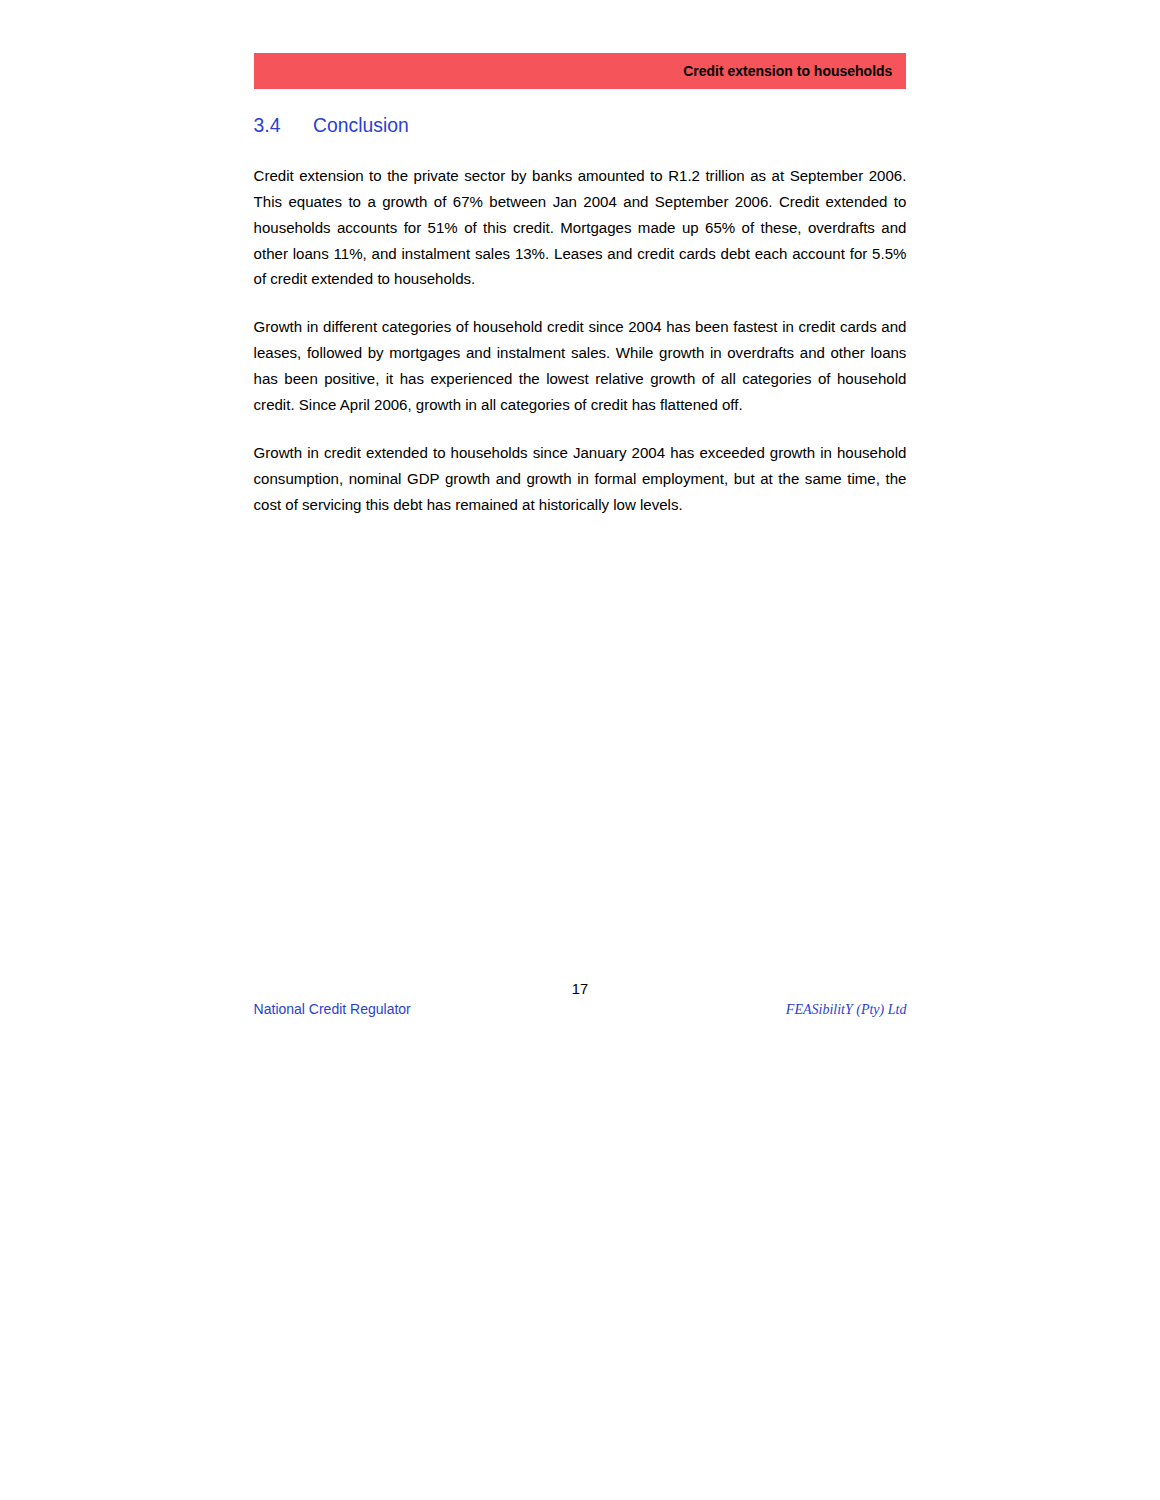Credit extension to households
3.4 Conclusion
Credit extension to the private sector by banks amounted to R1.2 trillion as at September 2006. This equates to a growth of 67% between Jan 2004 and September 2006. Credit extended to households accounts for 51% of this credit. Mortgages made up 65% of these, overdrafts and other loans 11%, and instalment sales 13%. Leases and credit cards debt each account for 5.5% of credit extended to households.
Growth in different categories of household credit since 2004 has been fastest in credit cards and leases, followed by mortgages and instalment sales. While growth in overdrafts and other loans has been positive, it has experienced the lowest relative growth of all categories of household credit. Since April 2006, growth in all categories of credit has flattened off.
Growth in credit extended to households since January 2004 has exceeded growth in household consumption, nominal GDP growth and growth in formal employment, but at the same time, the cost of servicing this debt has remained at historically low levels.
17
National Credit Regulator FEASibilitY (Pty) Ltd